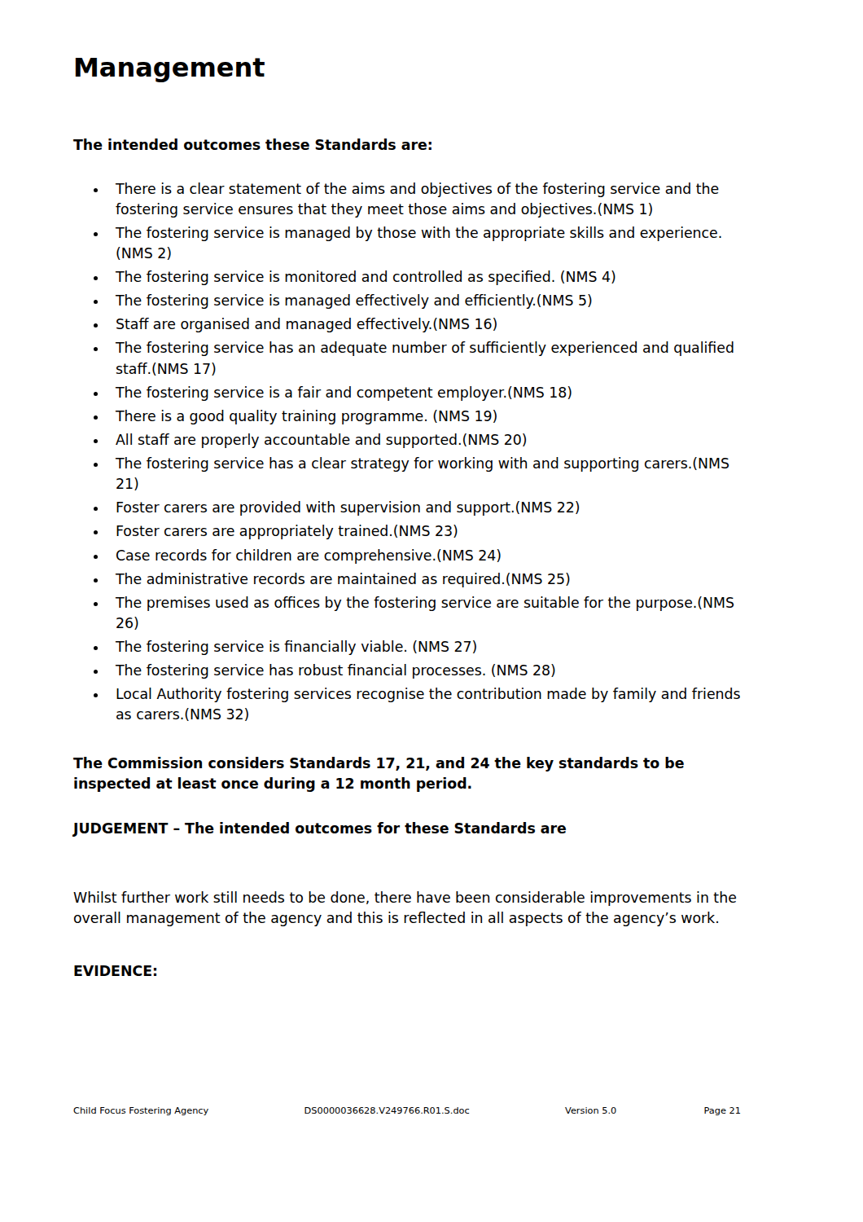Management
The intended outcomes these Standards are:
There is a clear statement of the aims and objectives of the fostering service and the fostering service ensures that they meet those aims and objectives.(NMS 1)
The fostering service is managed by those with the appropriate skills and experience. (NMS 2)
The fostering service is monitored and controlled as specified. (NMS 4)
The fostering service is managed effectively and efficiently.(NMS 5)
Staff are organised and managed effectively.(NMS 16)
The fostering service has an adequate number of sufficiently experienced and qualified staff.(NMS 17)
The fostering service is a fair and competent employer.(NMS 18)
There is a good quality training programme. (NMS 19)
All staff are properly accountable and supported.(NMS 20)
The fostering service has a clear strategy for working with and supporting carers.(NMS 21)
Foster carers are provided with supervision and support.(NMS 22)
Foster carers are appropriately trained.(NMS 23)
Case records for children are comprehensive.(NMS 24)
The administrative records are maintained as required.(NMS 25)
The premises used as offices by the fostering service are suitable for the purpose.(NMS 26)
The fostering service is financially viable. (NMS 27)
The fostering service has robust financial processes. (NMS 28)
Local Authority fostering services recognise the contribution made by family and friends as carers.(NMS 32)
The Commission considers Standards 17, 21, and 24 the key standards to be inspected at least once during a 12 month period.
JUDGEMENT – The intended outcomes for these Standards are
Whilst further work still needs to be done, there have been considerable improvements in the overall management of the agency and this is reflected in all aspects of the agency’s work.
EVIDENCE:
Child Focus Fostering Agency DS0000036628.V249766.R01.S.doc Version 5.0 Page 21